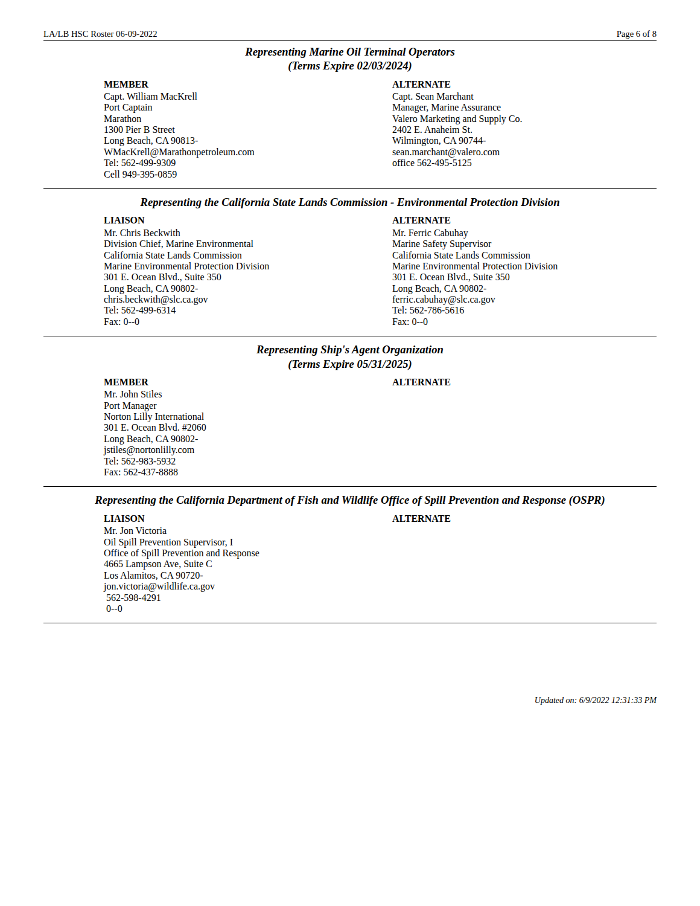LA/LB HSC Roster 06-09-2022 Page 6 of 8
Representing Marine Oil Terminal Operators
(Terms Expire 02/03/2024)
MEMBER
Capt. William MacKrell
Port Captain
Marathon
1300 Pier B Street
Long Beach, CA 90813-
WMacKrell@Marathonpetroleum.com
Tel: 562-499-9309
Cell 949-395-0859
ALTERNATE
Capt. Sean Marchant
Manager, Marine Assurance
Valero Marketing and Supply Co.
2402 E. Anaheim St.
Wilmington, CA 90744-
sean.marchant@valero.com
office 562-495-5125
Representing the California State Lands Commission - Environmental Protection Division
LIAISON
Mr. Chris Beckwith
Division Chief, Marine Environmental
California State Lands Commission
Marine Environmental Protection Division
301 E. Ocean Blvd., Suite 350
Long Beach, CA 90802-
chris.beckwith@slc.ca.gov
Tel: 562-499-6314
Fax: 0--0
ALTERNATE
Mr. Ferric Cabuhay
Marine Safety Supervisor
California State Lands Commission
Marine Environmental Protection Division
301 E. Ocean Blvd., Suite 350
Long Beach, CA 90802-
ferric.cabuhay@slc.ca.gov
Tel: 562-786-5616
Fax: 0--0
Representing Ship's Agent Organization
(Terms Expire 05/31/2025)
MEMBER
Mr. John Stiles
Port Manager
Norton Lilly International
301 E. Ocean Blvd. #2060
Long Beach, CA 90802-
jstiles@nortonlilly.com
Tel: 562-983-5932
Fax: 562-437-8888
ALTERNATE
Representing the California Department of Fish and Wildlife Office of Spill Prevention and Response (OSPR)
LIAISON
Mr. Jon Victoria
Oil Spill Prevention Supervisor, I
Office of Spill Prevention and Response
4665 Lampson Ave, Suite C
Los Alamitos, CA 90720-
jon.victoria@wildlife.ca.gov
562-598-4291
0--0
ALTERNATE
Updated on: 6/9/2022 12:31:33 PM